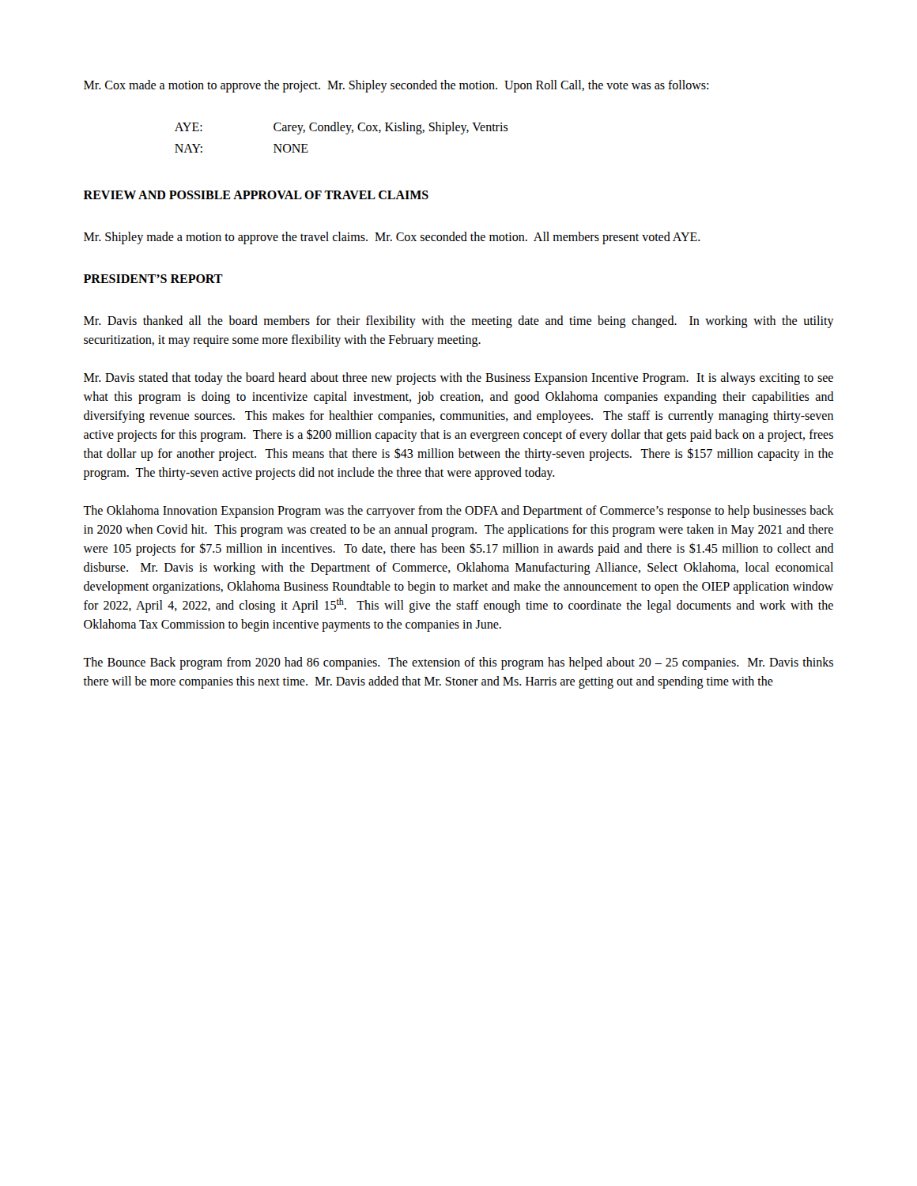Mr. Cox made a motion to approve the project. Mr. Shipley seconded the motion. Upon Roll Call, the vote was as follows:
AYE: Carey, Condley, Cox, Kisling, Shipley, Ventris
NAY: NONE
REVIEW AND POSSIBLE APPROVAL OF TRAVEL CLAIMS
Mr. Shipley made a motion to approve the travel claims. Mr. Cox seconded the motion. All members present voted AYE.
PRESIDENT’S REPORT
Mr. Davis thanked all the board members for their flexibility with the meeting date and time being changed. In working with the utility securitization, it may require some more flexibility with the February meeting.
Mr. Davis stated that today the board heard about three new projects with the Business Expansion Incentive Program. It is always exciting to see what this program is doing to incentivize capital investment, job creation, and good Oklahoma companies expanding their capabilities and diversifying revenue sources. This makes for healthier companies, communities, and employees. The staff is currently managing thirty-seven active projects for this program. There is a $200 million capacity that is an evergreen concept of every dollar that gets paid back on a project, frees that dollar up for another project. This means that there is $43 million between the thirty-seven projects. There is $157 million capacity in the program. The thirty-seven active projects did not include the three that were approved today.
The Oklahoma Innovation Expansion Program was the carryover from the ODFA and Department of Commerce’s response to help businesses back in 2020 when Covid hit. This program was created to be an annual program. The applications for this program were taken in May 2021 and there were 105 projects for $7.5 million in incentives. To date, there has been $5.17 million in awards paid and there is $1.45 million to collect and disburse. Mr. Davis is working with the Department of Commerce, Oklahoma Manufacturing Alliance, Select Oklahoma, local economical development organizations, Oklahoma Business Roundtable to begin to market and make the announcement to open the OIEP application window for 2022, April 4, 2022, and closing it April 15th. This will give the staff enough time to coordinate the legal documents and work with the Oklahoma Tax Commission to begin incentive payments to the companies in June.
The Bounce Back program from 2020 had 86 companies. The extension of this program has helped about 20 – 25 companies. Mr. Davis thinks there will be more companies this next time. Mr. Davis added that Mr. Stoner and Ms. Harris are getting out and spending time with the